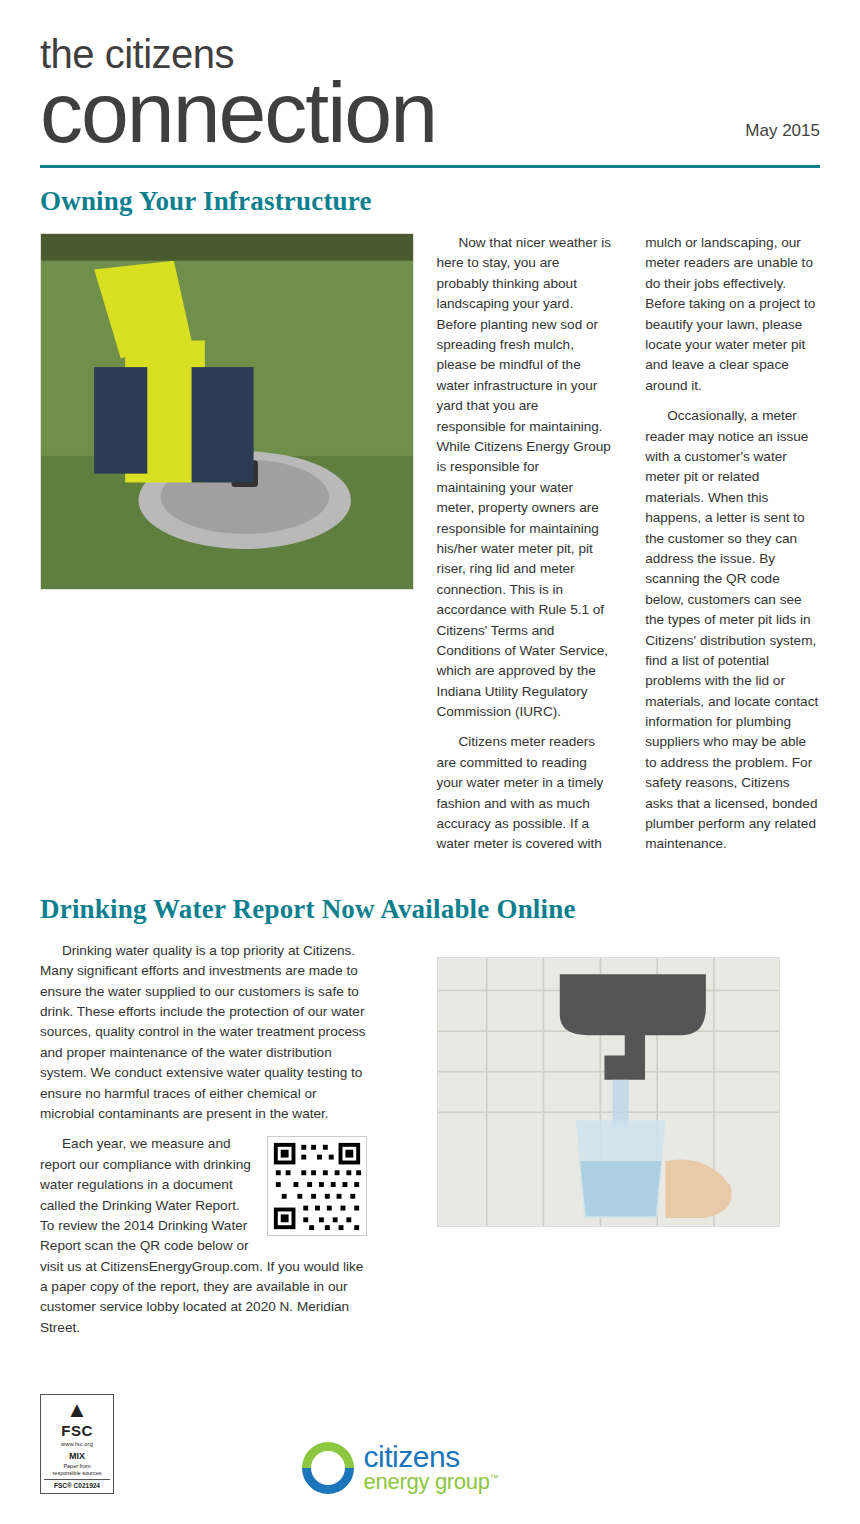the citizens
connection
May 2015
Owning Your Infrastructure
Now that nicer weather is here to stay, you are probably thinking about landscaping your yard. Before planting new sod or spreading fresh mulch, please be mindful of the water infrastructure in your yard that you are responsible for maintaining. While Citizens Energy Group is responsible for maintaining your water meter, property owners are responsible for maintaining his/her water meter pit, pit riser, ring lid and meter connection. This is in accordance with Rule 5.1 of Citizens' Terms and Conditions of Water Service, which are approved by the Indiana Utility Regulatory Commission (IURC).
Citizens meter readers are committed to reading your water meter in a timely fashion and with as much accuracy as possible. If a water meter is covered with mulch or landscaping, our meter readers are unable to do their jobs effectively. Before taking on a project to beautify your lawn, please locate your water meter pit and leave a clear space around it.
Occasionally, a meter reader may notice an issue with a customer's water meter pit or related materials. When this happens, a letter is sent to the customer so they can address the issue. By scanning the QR code below, customers can see the types of meter pit lids in Citizens' distribution system, find a list of potential problems with the lid or materials, and locate contact information for plumbing suppliers who may be able to address the problem. For safety reasons, Citizens asks that a licensed, bonded plumber perform any related maintenance.
Drinking Water Report Now Available Online
Drinking water quality is a top priority at Citizens. Many significant efforts and investments are made to ensure the water supplied to our customers is safe to drink. These efforts include the protection of our water sources, quality control in the water treatment process and proper maintenance of the water distribution system. We conduct extensive water quality testing to ensure no harmful traces of either chemical or microbial contaminants are present in the water.
Each year, we measure and report our compliance with drinking water regulations in a document called the Drinking Water Report. To review the 2014 Drinking Water Report scan the QR code below or visit us at CitizensEnergyGroup.com. If you would like a paper copy of the report, they are available in our customer service lobby located at 2020 N. Meridian Street.
▲
FSC
www.fsc.org
MIX
Paper from
responsible sources
FSC® C021924
citizens
energy group™